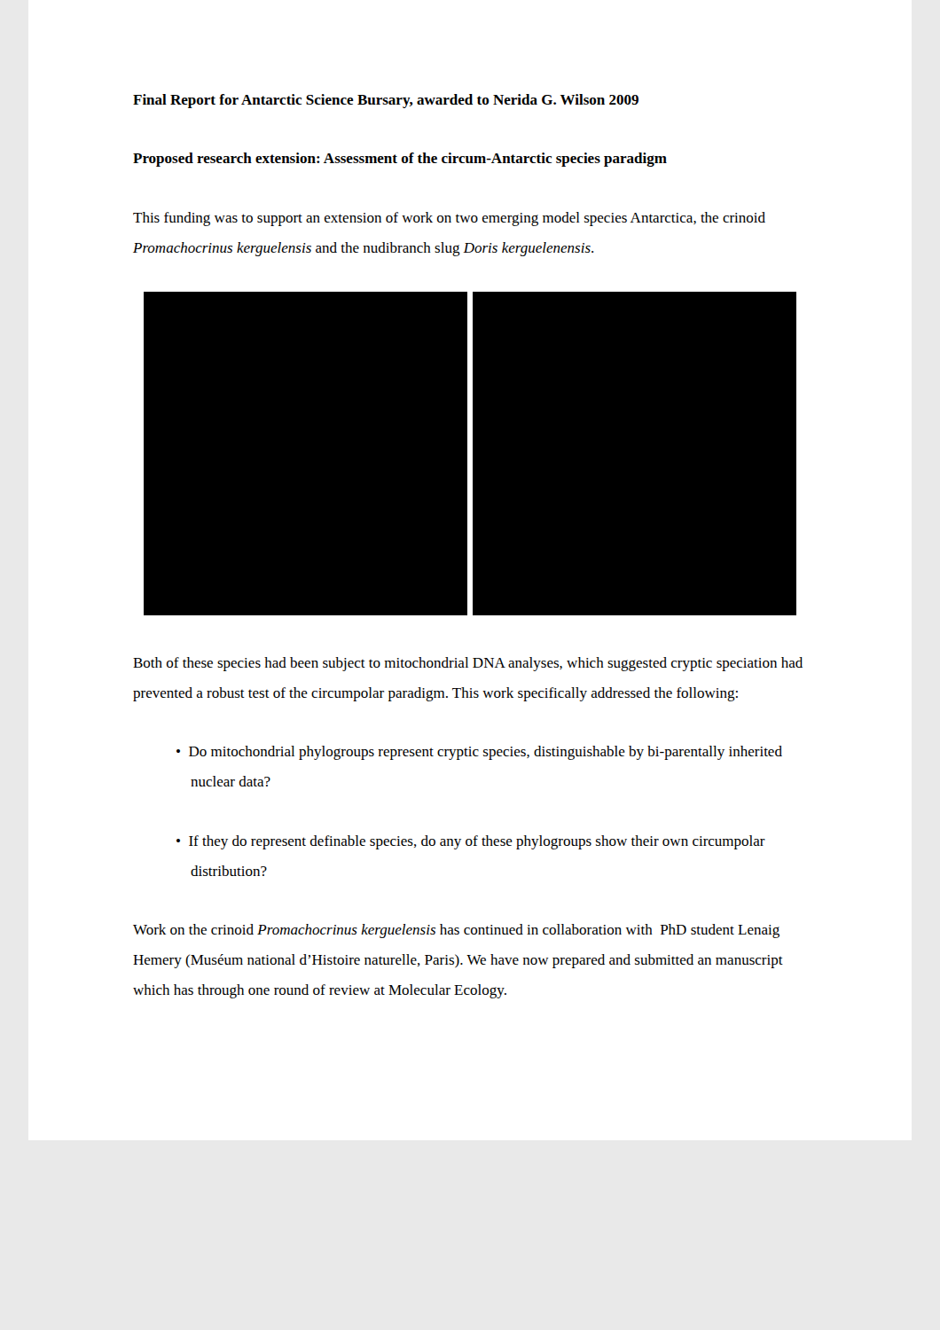Final Report for Antarctic Science Bursary, awarded to Nerida G. Wilson 2009
Proposed research extension: Assessment of the circum-Antarctic species paradigm
This funding was to support an extension of work on two emerging model species Antarctica, the crinoid Promachocrinus kerguelensis and the nudibranch slug Doris kerguelenensis.
Both of these species had been subject to mitochondrial DNA analyses, which suggested cryptic speciation had prevented a robust test of the circumpolar paradigm. This work specifically addressed the following:
Do mitochondrial phylogroups represent cryptic species, distinguishable by bi-parentally inherited nuclear data?
If they do represent definable species, do any of these phylogroups show their own circumpolar distribution?
Work on the crinoid Promachocrinus kerguelensis has continued in collaboration with PhD student Lenaig Hemery (Muséum national d’Histoire naturelle, Paris). We have now prepared and submitted an manuscript which has through one round of review at Molecular Ecology.